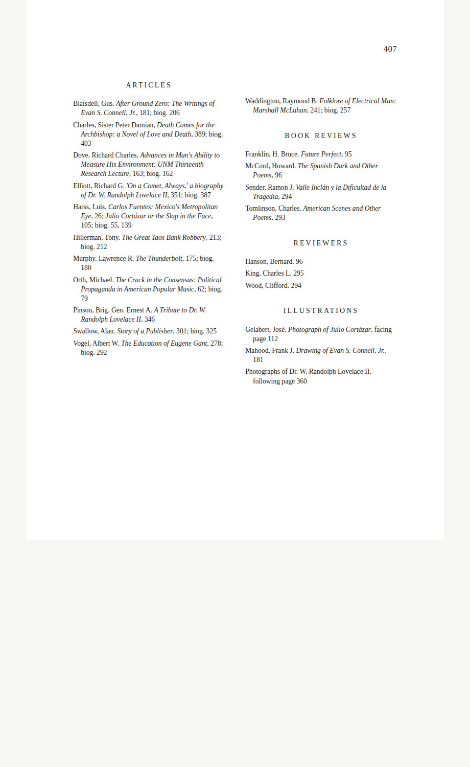407
Articles
Blaisdell, Gus. After Ground Zero: The Writings of Evan S. Connell, Jr., 181; biog. 206
Charles, Sister Peter Damian, Death Comes for the Archbishop: a Novel of Love and Death, 389; biog. 403
Dove, Richard Charles, Advances in Man's Ability to Measure His Environment: UNM Thirteenth Research Lecture, 163; biog. 162
Elliott, Richard G. 'On a Comet, Always,' a biography of Dr. W. Randolph Lovelace II, 351; biog. 387
Harss, Luis. Carlos Fuentes: Mexico's Metropolitan Eye, 26; Julio Cortázar or the Slap in the Face, 105; biog. 55, 139
Hillerman, Tony. The Great Taos Bank Robbery, 213; biog. 212
Murphy, Lawrence R. The Thunderbolt, 175; biog. 180
Orth, Michael. The Crack in the Consensus: Political Propaganda in American Popular Music, 62; biog. 79
Pinson, Brig. Gen. Ernest A. A Tribute to Dr. W. Randolph Lovelace II, 346
Swallow, Alan. Story of a Publisher, 301; biog. 325
Vogel, Albert W. The Education of Eugene Gant, 278; biog. 292
Waddington, Raymond B. Folklore of Electrical Man: Marshall McLuhan, 241; biog. 257
Book Reviews
Franklin, H. Bruce. Future Perfect, 95
McCord, Howard. The Spanish Dark and Other Poems, 96
Sender, Ramon J. Valle Inclán y la Dificultad de la Tragedia, 294
Tomlinson, Charles. American Scenes and Other Poems, 293
Reviewers
Hanson, Bernard. 96
King, Charles L. 295
Wood, Clifford. 294
Illustrations
Gelabert, José. Photograph of Julio Cortázar, facing page 112
Mahood, Frank J. Drawing of Evan S. Connell, Jr., 181
Photographs of Dr. W. Randolph Lovelace II, following page 360